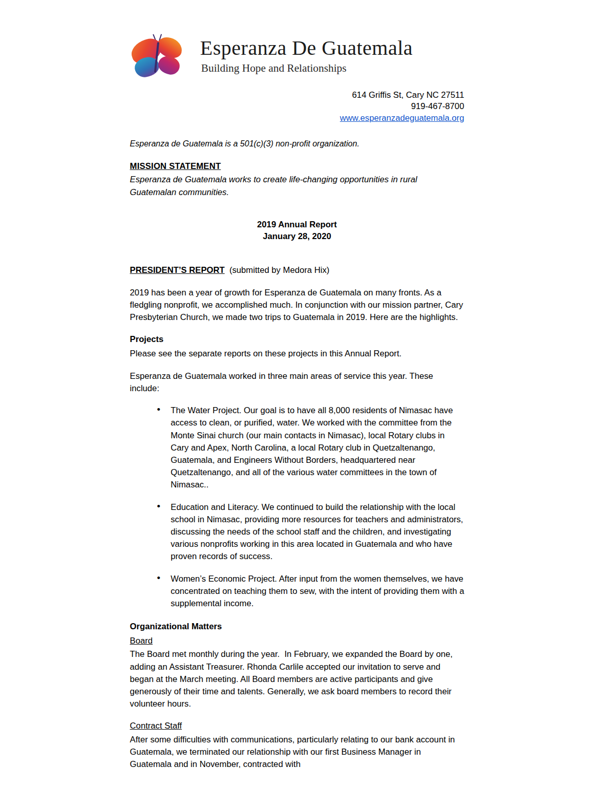Esperanza De Guatemala
Building Hope and Relationships
614 Griffis St, Cary NC 27511
919-467-8700
www.esperanzadeguatemala.org
Esperanza de Guatemala is a 501(c)(3) non-profit organization.
MISSION STATEMENT
Esperanza de Guatemala works to create life-changing opportunities in rural Guatemalan communities.
2019 Annual Report
January 28, 2020
PRESIDENT’S REPORT
(submitted by Medora Hix)
2019 has been a year of growth for Esperanza de Guatemala on many fronts. As a fledgling nonprofit, we accomplished much. In conjunction with our mission partner, Cary Presbyterian Church, we made two trips to Guatemala in 2019. Here are the highlights.
Projects
Please see the separate reports on these projects in this Annual Report.
Esperanza de Guatemala worked in three main areas of service this year. These include:
The Water Project. Our goal is to have all 8,000 residents of Nimasac have access to clean, or purified, water. We worked with the committee from the Monte Sinai church (our main contacts in Nimasac), local Rotary clubs in Cary and Apex, North Carolina, a local Rotary club in Quetzaltenango, Guatemala, and Engineers Without Borders, headquartered near Quetzaltenango, and all of the various water committees in the town of Nimasac..
Education and Literacy. We continued to build the relationship with the local school in Nimasac, providing more resources for teachers and administrators, discussing the needs of the school staff and the children, and investigating various nonprofits working in this area located in Guatemala and who have proven records of success.
Women’s Economic Project. After input from the women themselves, we have concentrated on teaching them to sew, with the intent of providing them with a supplemental income.
Organizational Matters
Board
The Board met monthly during the year. In February, we expanded the Board by one, adding an Assistant Treasurer. Rhonda Carlile accepted our invitation to serve and began at the March meeting. All Board members are active participants and give generously of their time and talents. Generally, we ask board members to record their volunteer hours.
Contract Staff
After some difficulties with communications, particularly relating to our bank account in Guatemala, we terminated our relationship with our first Business Manager in Guatemala and in November, contracted with